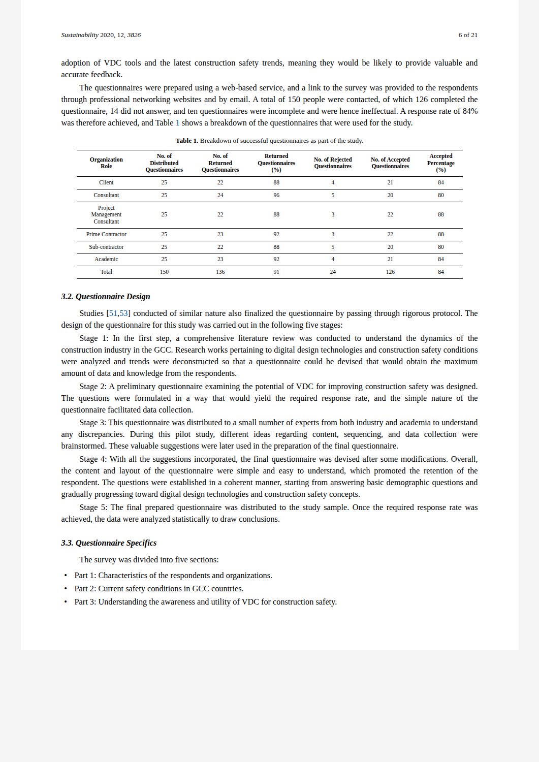Sustainability 2020, 12, 3826 6 of 21
adoption of VDC tools and the latest construction safety trends, meaning they would be likely to provide valuable and accurate feedback.
The questionnaires were prepared using a web-based service, and a link to the survey was provided to the respondents through professional networking websites and by email. A total of 150 people were contacted, of which 126 completed the questionnaire, 14 did not answer, and ten questionnaires were incomplete and were hence ineffectual. A response rate of 84% was therefore achieved, and Table 1 shows a breakdown of the questionnaires that were used for the study.
Table 1. Breakdown of successful questionnaires as part of the study.
| Organization Role | No. of Distributed Questionnaires | No. of Returned Questionnaires | Returned Questionnaires (%) | No. of Rejected Questionnaires | No. of Accepted Questionnaires | Accepted Percentage (%) |
| --- | --- | --- | --- | --- | --- | --- |
| Client | 25 | 22 | 88 | 4 | 21 | 84 |
| Consultant | 25 | 24 | 96 | 5 | 20 | 80 |
| Project Management Consultant | 25 | 22 | 88 | 3 | 22 | 88 |
| Prime Contractor | 25 | 23 | 92 | 3 | 22 | 88 |
| Sub-contractor | 25 | 22 | 88 | 5 | 20 | 80 |
| Academic | 25 | 23 | 92 | 4 | 21 | 84 |
| Total | 150 | 136 | 91 | 24 | 126 | 84 |
3.2. Questionnaire Design
Studies [51,53] conducted of similar nature also finalized the questionnaire by passing through rigorous protocol. The design of the questionnaire for this study was carried out in the following five stages:
Stage 1: In the first step, a comprehensive literature review was conducted to understand the dynamics of the construction industry in the GCC. Research works pertaining to digital design technologies and construction safety conditions were analyzed and trends were deconstructed so that a questionnaire could be devised that would obtain the maximum amount of data and knowledge from the respondents.
Stage 2: A preliminary questionnaire examining the potential of VDC for improving construction safety was designed. The questions were formulated in a way that would yield the required response rate, and the simple nature of the questionnaire facilitated data collection.
Stage 3: This questionnaire was distributed to a small number of experts from both industry and academia to understand any discrepancies. During this pilot study, different ideas regarding content, sequencing, and data collection were brainstormed. These valuable suggestions were later used in the preparation of the final questionnaire.
Stage 4: With all the suggestions incorporated, the final questionnaire was devised after some modifications. Overall, the content and layout of the questionnaire were simple and easy to understand, which promoted the retention of the respondent. The questions were established in a coherent manner, starting from answering basic demographic questions and gradually progressing toward digital design technologies and construction safety concepts.
Stage 5: The final prepared questionnaire was distributed to the study sample. Once the required response rate was achieved, the data were analyzed statistically to draw conclusions.
3.3. Questionnaire Specifics
The survey was divided into five sections:
Part 1: Characteristics of the respondents and organizations.
Part 2: Current safety conditions in GCC countries.
Part 3: Understanding the awareness and utility of VDC for construction safety.